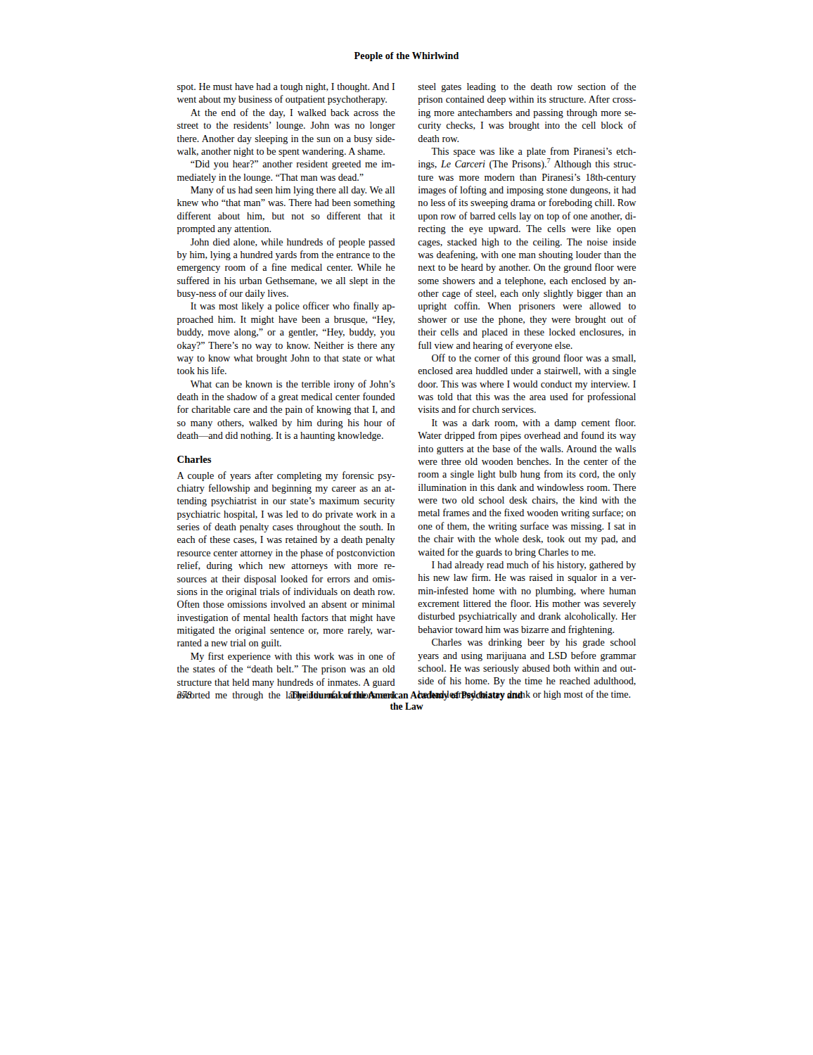People of the Whirlwind
spot. He must have had a tough night, I thought. And I went about my business of outpatient psychotherapy.
At the end of the day, I walked back across the street to the residents’ lounge. John was no longer there. Another day sleeping in the sun on a busy sidewalk, another night to be spent wandering. A shame.
“Did you hear?” another resident greeted me immediately in the lounge. “That man was dead.”
Many of us had seen him lying there all day. We all knew who “that man” was. There had been something different about him, but not so different that it prompted any attention.
John died alone, while hundreds of people passed by him, lying a hundred yards from the entrance to the emergency room of a fine medical center. While he suffered in his urban Gethsemane, we all slept in the busy-ness of our daily lives.
It was most likely a police officer who finally approached him. It might have been a brusque, “Hey, buddy, move along,” or a gentler, “Hey, buddy, you okay?” There’s no way to know. Neither is there any way to know what brought John to that state or what took his life.
What can be known is the terrible irony of John’s death in the shadow of a great medical center founded for charitable care and the pain of knowing that I, and so many others, walked by him during his hour of death—and did nothing. It is a haunting knowledge.
Charles
A couple of years after completing my forensic psychiatry fellowship and beginning my career as an attending psychiatrist in our state’s maximum security psychiatric hospital, I was led to do private work in a series of death penalty cases throughout the south. In each of these cases, I was retained by a death penalty resource center attorney in the phase of postconviction relief, during which new attorneys with more resources at their disposal looked for errors and omissions in the original trials of individuals on death row. Often those omissions involved an absent or minimal investigation of mental health factors that might have mitigated the original sentence or, more rarely, warranted a new trial on guilt.
My first experience with this work was in one of the states of the “death belt.” The prison was an old structure that held many hundreds of inmates. A guard escorted me through the labyrinth of corridors and steel gates leading to the death row section of the prison contained deep within its structure. After crossing more antechambers and passing through more security checks, I was brought into the cell block of death row.
This space was like a plate from Piranesi’s etchings, Le Carceri (The Prisons).7 Although this structure was more modern than Piranesi’s 18th-century images of lofting and imposing stone dungeons, it had no less of its sweeping drama or foreboding chill. Row upon row of barred cells lay on top of one another, directing the eye upward. The cells were like open cages, stacked high to the ceiling. The noise inside was deafening, with one man shouting louder than the next to be heard by another. On the ground floor were some showers and a telephone, each enclosed by another cage of steel, each only slightly bigger than an upright coffin. When prisoners were allowed to shower or use the phone, they were brought out of their cells and placed in these locked enclosures, in full view and hearing of everyone else.
Off to the corner of this ground floor was a small, enclosed area huddled under a stairwell, with a single door. This was where I would conduct my interview. I was told that this was the area used for professional visits and for church services.
It was a dark room, with a damp cement floor. Water dripped from pipes overhead and found its way into gutters at the base of the walls. Around the walls were three old wooden benches. In the center of the room a single light bulb hung from its cord, the only illumination in this dank and windowless room. There were two old school desk chairs, the kind with the metal frames and the fixed wooden writing surface; on one of them, the writing surface was missing. I sat in the chair with the whole desk, took out my pad, and waited for the guards to bring Charles to me.
I had already read much of his history, gathered by his new law firm. He was raised in squalor in a vermin-infested home with no plumbing, where human excrement littered the floor. His mother was severely disturbed psychiatrically and drank alcoholically. Her behavior toward him was bizarre and frightening.
Charles was drinking beer by his grade school years and using marijuana and LSD before grammar school. He was seriously abused both within and outside of his home. By the time he reached adulthood, he had learned to stay drunk or high most of the time.
378
The Journal of the American Academy of Psychiatry and the Law